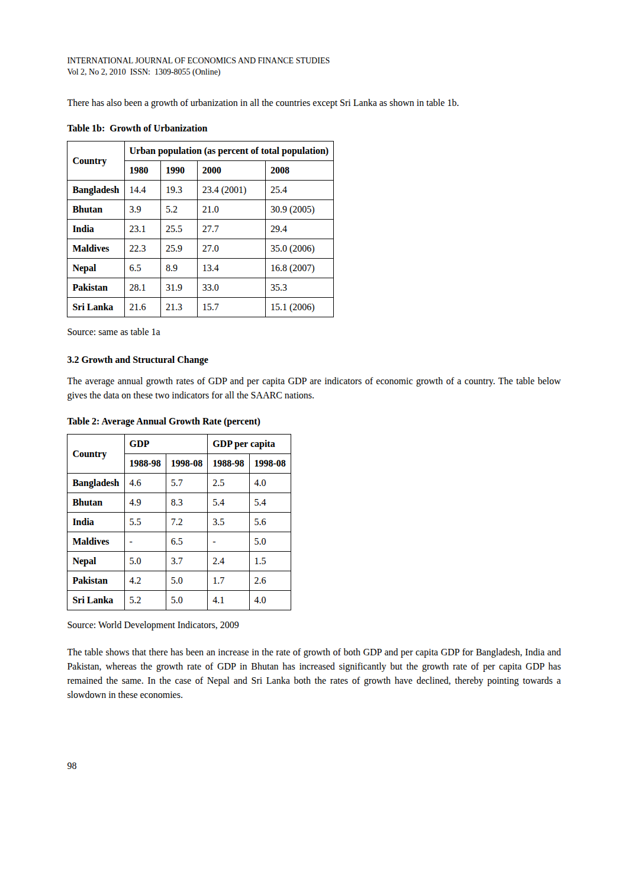INTERNATIONAL JOURNAL OF ECONOMICS AND FINANCE STUDIES
Vol 2, No 2, 2010 ISSN: 1309-8055 (Online)
There has also been a growth of urbanization in all the countries except Sri Lanka as shown in table 1b.
Table 1b: Growth of Urbanization
| Country | Urban population (as percent of total population) |
| --- | --- |
| 1980 | 1990 | 2000 | 2008 |
| Bangladesh | 14.4 | 19.3 | 23.4 (2001) | 25.4 |
| Bhutan | 3.9 | 5.2 | 21.0 | 30.9 (2005) |
| India | 23.1 | 25.5 | 27.7 | 29.4 |
| Maldives | 22.3 | 25.9 | 27.0 | 35.0 (2006) |
| Nepal | 6.5 | 8.9 | 13.4 | 16.8 (2007) |
| Pakistan | 28.1 | 31.9 | 33.0 | 35.3 |
| Sri Lanka | 21.6 | 21.3 | 15.7 | 15.1 (2006) |
Source: same as table 1a
3.2 Growth and Structural Change
The average annual growth rates of GDP and per capita GDP are indicators of economic growth of a country. The table below gives the data on these two indicators for all the SAARC nations.
Table 2: Average Annual Growth Rate (percent)
| Country | GDP | GDP per capita |
| --- | --- | --- |
| 1988-98 | 1998-08 | 1988-98 | 1998-08 |
| Bangladesh | 4.6 | 5.7 | 2.5 | 4.0 |
| Bhutan | 4.9 | 8.3 | 5.4 | 5.4 |
| India | 5.5 | 7.2 | 3.5 | 5.6 |
| Maldives | - | 6.5 | - | 5.0 |
| Nepal | 5.0 | 3.7 | 2.4 | 1.5 |
| Pakistan | 4.2 | 5.0 | 1.7 | 2.6 |
| Sri Lanka | 5.2 | 5.0 | 4.1 | 4.0 |
Source: World Development Indicators, 2009
The table shows that there has been an increase in the rate of growth of both GDP and per capita GDP for Bangladesh, India and Pakistan, whereas the growth rate of GDP in Bhutan has increased significantly but the growth rate of per capita GDP has remained the same. In the case of Nepal and Sri Lanka both the rates of growth have declined, thereby pointing towards a slowdown in these economies.
98